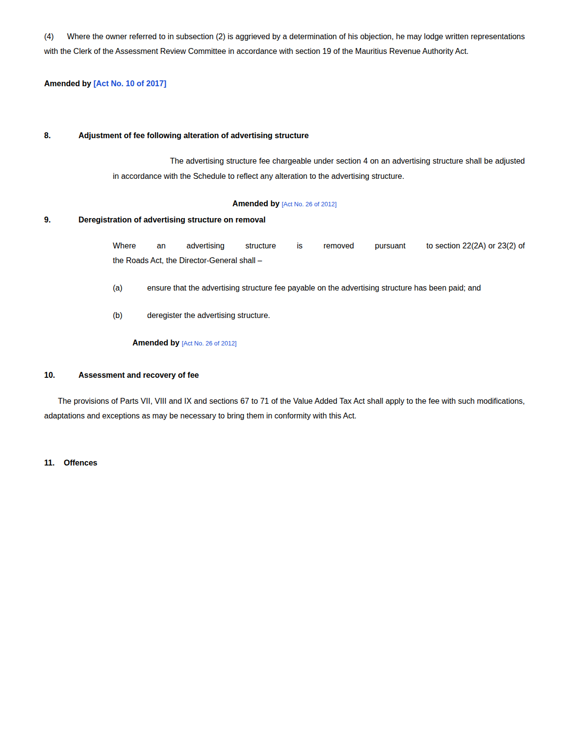(4) Where the owner referred to in subsection (2) is aggrieved by a determination of his objection, he may lodge written representations with the Clerk of the Assessment Review Committee in accordance with section 19 of the Mauritius Revenue Authority Act.
Amended by [Act No. 10 of 2017]
8. Adjustment of fee following alteration of advertising structure
The advertising structure fee chargeable under section 4 on an advertising structure shall be adjusted in accordance with the Schedule to reflect any alteration to the advertising structure.
Amended by [Act No. 26 of 2012]
9. Deregistration of advertising structure on removal
Where an advertising structure is removed pursuant to section 22(2A) or 23(2) of the Roads Act, the Director-General shall –
(a) ensure that the advertising structure fee payable on the advertising structure has been paid; and
(b) deregister the advertising structure.
Amended by [Act No. 26 of 2012]
10. Assessment and recovery of fee
The provisions of Parts VII, VIII and IX and sections 67 to 71 of the Value Added Tax Act shall apply to the fee with such modifications, adaptations and exceptions as may be necessary to bring them in conformity with this Act.
11. Offences